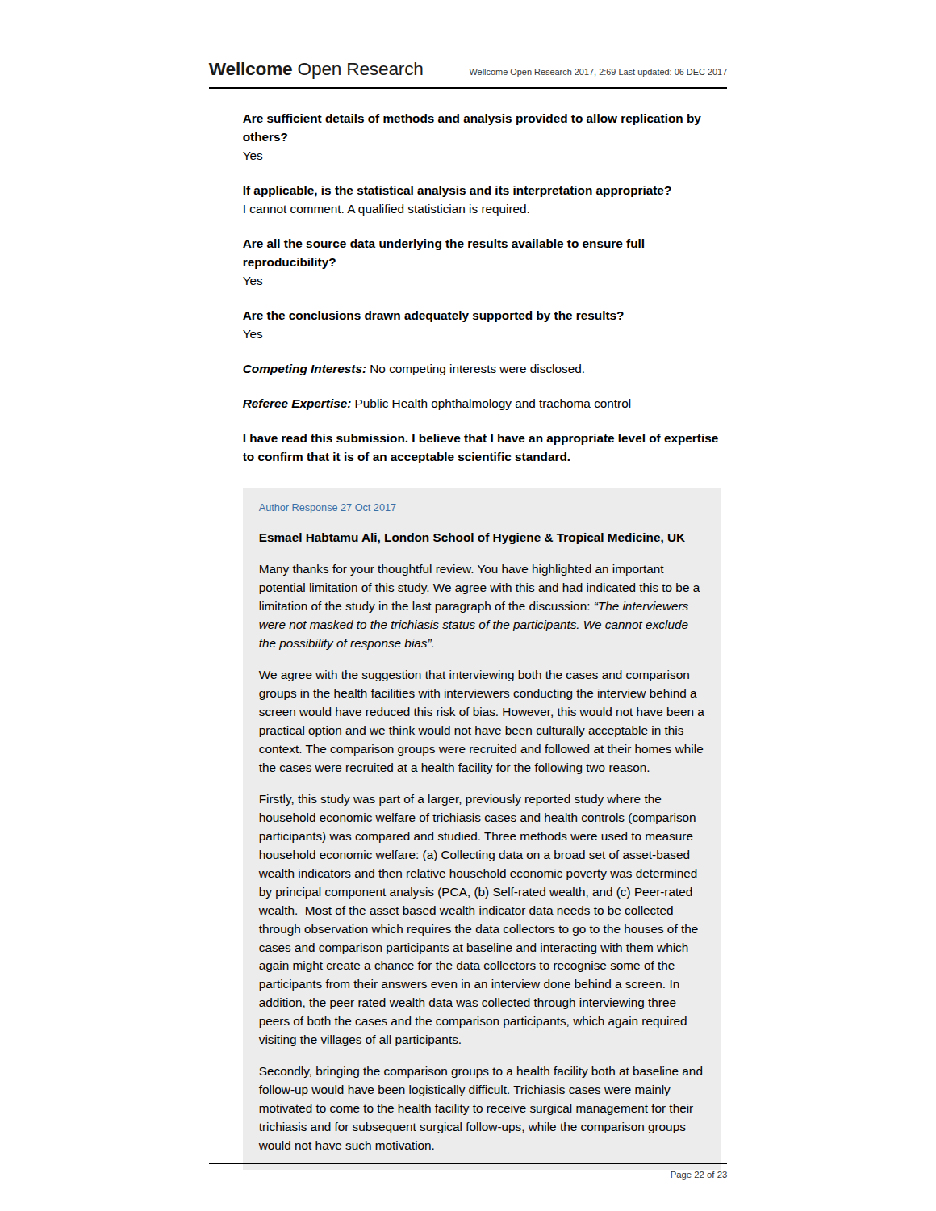Wellcome Open Research
Wellcome Open Research 2017, 2:69 Last updated: 06 DEC 2017
Are sufficient details of methods and analysis provided to allow replication by others?
Yes
If applicable, is the statistical analysis and its interpretation appropriate?
I cannot comment. A qualified statistician is required.
Are all the source data underlying the results available to ensure full reproducibility?
Yes
Are the conclusions drawn adequately supported by the results?
Yes
Competing Interests: No competing interests were disclosed.
Referee Expertise: Public Health ophthalmology and trachoma control
I have read this submission. I believe that I have an appropriate level of expertise to confirm that it is of an acceptable scientific standard.
Author Response 27 Oct 2017
Esmael Habtamu Ali, London School of Hygiene & Tropical Medicine, UK
Many thanks for your thoughtful review. You have highlighted an important potential limitation of this study. We agree with this and had indicated this to be a limitation of the study in the last paragraph of the discussion: “The interviewers were not masked to the trichiasis status of the participants. We cannot exclude the possibility of response bias”.
We agree with the suggestion that interviewing both the cases and comparison groups in the health facilities with interviewers conducting the interview behind a screen would have reduced this risk of bias. However, this would not have been a practical option and we think would not have been culturally acceptable in this context. The comparison groups were recruited and followed at their homes while the cases were recruited at a health facility for the following two reason.
Firstly, this study was part of a larger, previously reported study where the household economic welfare of trichiasis cases and health controls (comparison participants) was compared and studied. Three methods were used to measure household economic welfare: (a) Collecting data on a broad set of asset-based wealth indicators and then relative household economic poverty was determined by principal component analysis (PCA, (b) Self-rated wealth, and (c) Peer-rated wealth. Most of the asset based wealth indicator data needs to be collected through observation which requires the data collectors to go to the houses of the cases and comparison participants at baseline and interacting with them which again might create a chance for the data collectors to recognise some of the participants from their answers even in an interview done behind a screen. In addition, the peer rated wealth data was collected through interviewing three peers of both the cases and the comparison participants, which again required visiting the villages of all participants.
Secondly, bringing the comparison groups to a health facility both at baseline and follow-up would have been logistically difficult. Trichiasis cases were mainly motivated to come to the health facility to receive surgical management for their trichiasis and for subsequent surgical follow-ups, while the comparison groups would not have such motivation.
Page 22 of 23